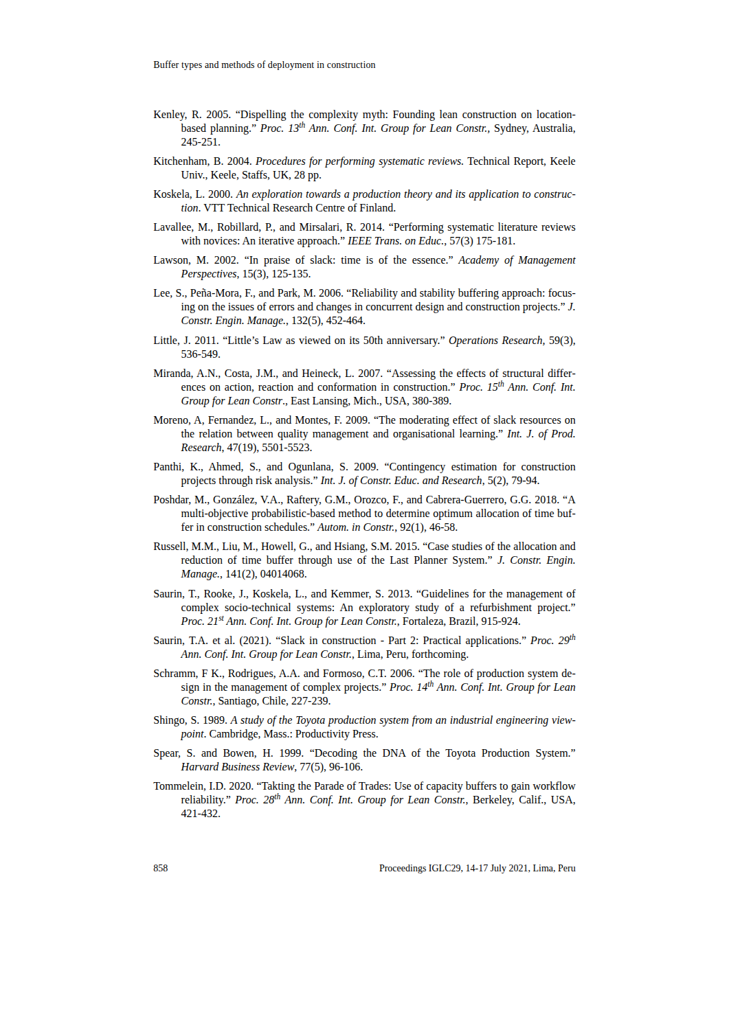Buffer types and methods of deployment in construction
Kenley, R. 2005. “Dispelling the complexity myth: Founding lean construction on location-based planning.” Proc. 13th Ann. Conf. Int. Group for Lean Constr., Sydney, Australia, 245-251.
Kitchenham, B. 2004. Procedures for performing systematic reviews. Technical Report, Keele Univ., Keele, Staffs, UK, 28 pp.
Koskela, L. 2000. An exploration towards a production theory and its application to construction. VTT Technical Research Centre of Finland.
Lavallee, M., Robillard, P., and Mirsalari, R. 2014. “Performing systematic literature reviews with novices: An iterative approach.” IEEE Trans. on Educ., 57(3) 175-181.
Lawson, M. 2002. “In praise of slack: time is of the essence.” Academy of Management Perspectives, 15(3), 125-135.
Lee, S., Peña-Mora, F., and Park, M. 2006. “Reliability and stability buffering approach: focusing on the issues of errors and changes in concurrent design and construction projects.” J. Constr. Engin. Manage., 132(5), 452-464.
Little, J. 2011. “Little’s Law as viewed on its 50th anniversary.” Operations Research, 59(3), 536-549.
Miranda, A.N., Costa, J.M., and Heineck, L. 2007. “Assessing the effects of structural differences on action, reaction and conformation in construction.” Proc. 15th Ann. Conf. Int. Group for Lean Constr., East Lansing, Mich., USA, 380-389.
Moreno, A, Fernandez, L., and Montes, F. 2009. “The moderating effect of slack resources on the relation between quality management and organisational learning.” Int. J. of Prod. Research, 47(19), 5501-5523.
Panthi, K., Ahmed, S., and Ogunlana, S. 2009. “Contingency estimation for construction projects through risk analysis.” Int. J. of Constr. Educ. and Research, 5(2), 79-94.
Poshdar, M., González, V.A., Raftery, G.M., Orozco, F., and Cabrera-Guerrero, G.G. 2018. “A multi-objective probabilistic-based method to determine optimum allocation of time buffer in construction schedules.” Autom. in Constr., 92(1), 46-58.
Russell, M.M., Liu, M., Howell, G., and Hsiang, S.M. 2015. “Case studies of the allocation and reduction of time buffer through use of the Last Planner System.” J. Constr. Engin. Manage., 141(2), 04014068.
Saurin, T., Rooke, J., Koskela, L., and Kemmer, S. 2013. “Guidelines for the management of complex socio-technical systems: An exploratory study of a refurbishment project.” Proc. 21st Ann. Conf. Int. Group for Lean Constr., Fortaleza, Brazil, 915-924.
Saurin, T.A. et al. (2021). “Slack in construction - Part 2: Practical applications.” Proc. 29th Ann. Conf. Int. Group for Lean Constr., Lima, Peru, forthcoming.
Schramm, F K., Rodrigues, A.A. and Formoso, C.T. 2006. “The role of production system design in the management of complex projects.” Proc. 14th Ann. Conf. Int. Group for Lean Constr., Santiago, Chile, 227-239.
Shingo, S. 1989. A study of the Toyota production system from an industrial engineering viewpoint. Cambridge, Mass.: Productivity Press.
Spear, S. and Bowen, H. 1999. “Decoding the DNA of the Toyota Production System.” Harvard Business Review, 77(5), 96-106.
Tommelein, I.D. 2020. “Takting the Parade of Trades: Use of capacity buffers to gain workflow reliability.” Proc. 28th Ann. Conf. Int. Group for Lean Constr., Berkeley, Calif., USA, 421-432.
858 Proceedings IGLC29, 14-17 July 2021, Lima, Peru